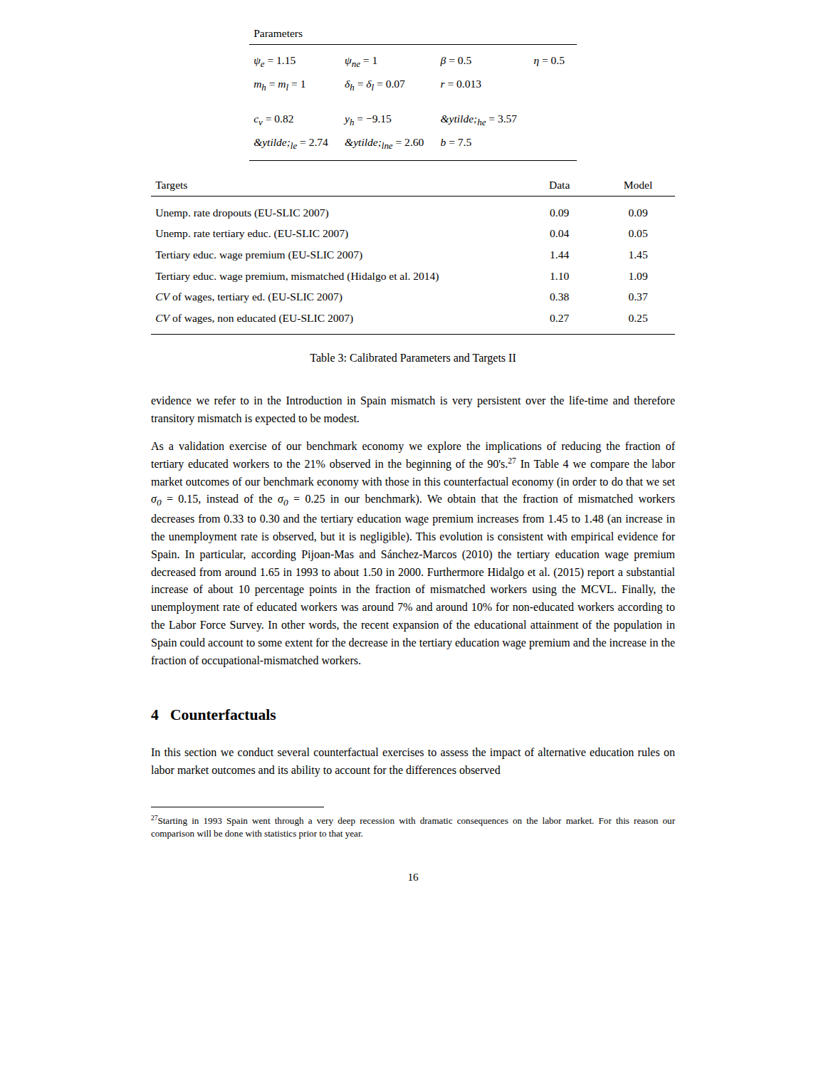| Parameters |
| ψ e = 1.15 | ψ ne = 1 | β = 0.5 | η = 0.5 |
| m h = m l = 1 | δ h = δ l = 0.07 | r = 0.013 | |
| c v = 0.82 | y h = −9.15 | &ytilde; he = 3.57 | |
| &ytilde; le = 2.74 | &ytilde; lne = 2.60 | b = 7.5 | |
| Targets | Data | Model |
| Unemp. rate dropouts (EU-SLIC 2007) | 0.09 | 0.09 |
| Unemp. rate tertiary educ. (EU-SLIC 2007) | 0.04 | 0.05 |
| Tertiary educ. wage premium (EU-SLIC 2007) | 1.44 | 1.45 |
| Tertiary educ. wage premium, mismatched (Hidalgo et al. 2014) | 1.10 | 1.09 |
| CV of wages, tertiary ed. (EU-SLIC 2007) | 0.38 | 0.37 |
| CV of wages, non educated (EU-SLIC 2007) | 0.27 | 0.25 |
Table 3: Calibrated Parameters and Targets II
evidence we refer to in the Introduction in Spain mismatch is very persistent over the life-time and therefore transitory mismatch is expected to be modest.
As a validation exercise of our benchmark economy we explore the implications of reducing the fraction of tertiary educated workers to the 21% observed in the beginning of the 90's.27 In Table 4 we compare the labor market outcomes of our benchmark economy with those in this counterfactual economy (in order to do that we set σ0 = 0.15, instead of the σ0 = 0.25 in our benchmark). We obtain that the fraction of mismatched workers decreases from 0.33 to 0.30 and the tertiary education wage premium increases from 1.45 to 1.48 (an increase in the unemployment rate is observed, but it is negligible). This evolution is consistent with empirical evidence for Spain. In particular, according Pijoan-Mas and Sánchez-Marcos (2010) the tertiary education wage premium decreased from around 1.65 in 1993 to about 1.50 in 2000. Furthermore Hidalgo et al. (2015) report a substantial increase of about 10 percentage points in the fraction of mismatched workers using the MCVL. Finally, the unemployment rate of educated workers was around 7% and around 10% for non-educated workers according to the Labor Force Survey. In other words, the recent expansion of the educational attainment of the population in Spain could account to some extent for the decrease in the tertiary education wage premium and the increase in the fraction of occupational-mismatched workers.
4 Counterfactuals
In this section we conduct several counterfactual exercises to assess the impact of alternative education rules on labor market outcomes and its ability to account for the differences observed
27Starting in 1993 Spain went through a very deep recession with dramatic consequences on the labor market. For this reason our comparison will be done with statistics prior to that year.
16